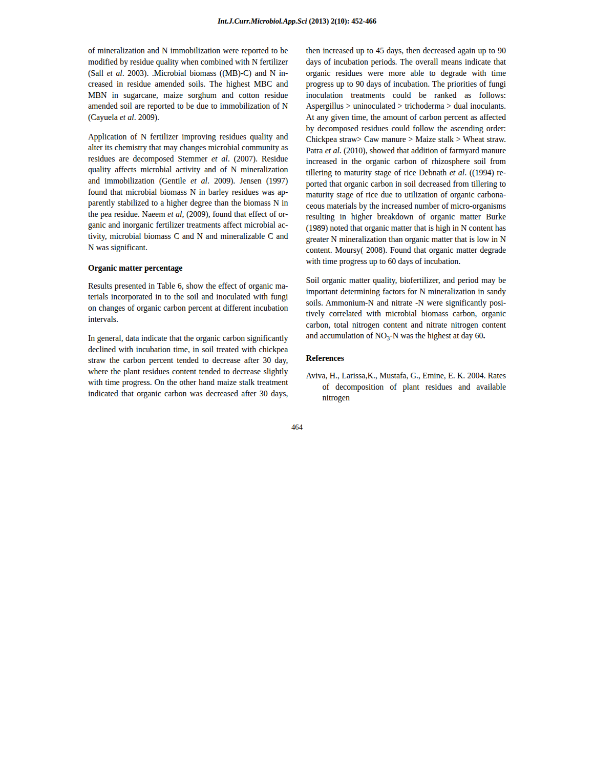Int.J.Curr.Microbiol.App.Sci (2013) 2(10): 452-466
of mineralization and N immobilization were reported to be modified by residue quality when combined with N fertilizer (Sall et al. 2003). .Microbial biomass ((MB)-C) and N increased in residue amended soils. The highest MBC and MBN in sugarcane, maize sorghum and cotton residue amended soil are reported to be due to immobilization of N (Cayuela et al. 2009).
Application of N fertilizer improving residues quality and alter its chemistry that may changes microbial community as residues are decomposed Stemmer et al. (2007). Residue quality affects microbial activity and of N mineralization and immobilization (Gentile et al. 2009). Jensen (1997) found that microbial biomass N in barley residues was apparently stabilized to a higher degree than the biomass N in the pea residue. Naeem et al, (2009), found that effect of organic and inorganic fertilizer treatments affect microbial activity, microbial biomass C and N and mineralizable C and N was significant.
Organic matter percentage
Results presented in Table 6, show the effect of organic materials incorporated in to the soil and inoculated with fungi on changes of organic carbon percent at different incubation intervals.
In general, data indicate that the organic carbon significantly declined with incubation time, in soil treated with chickpea straw the carbon percent tended to decrease after 30 day, where the plant residues content tended to decrease slightly with time progress. On the other hand maize stalk treatment indicated that organic carbon was decreased after 30 days, then increased up to 45 days, then decreased again up to 90 days of incubation periods. The overall means indicate that organic residues were more able to degrade with time progress up to 90 days of incubation. The priorities of fungi inoculation treatments could be ranked as follows: Aspergillus > uninoculated > trichoderma > dual inoculants. At any given time, the amount of carbon percent as affected by decomposed residues could follow the ascending order: Chickpea straw> Caw manure > Maize stalk > Wheat straw. Patra et al. (2010), showed that addition of farmyard manure increased in the organic carbon of rhizosphere soil from tillering to maturity stage of rice Debnath et al. ((1994) reported that organic carbon in soil decreased from tillering to maturity stage of rice due to utilization of organic carbonaceous materials by the increased number of micro-organisms resulting in higher breakdown of organic matter Burke (1989) noted that organic matter that is high in N content has greater N mineralization than organic matter that is low in N content. Moursy( 2008). Found that organic matter degrade with time progress up to 60 days of incubation.
Soil organic matter quality, biofertilizer, and period may be important determining factors for N mineralization in sandy soils. Ammonium-N and nitrate -N were significantly positively correlated with microbial biomass carbon, organic carbon, total nitrogen content and nitrate nitrogen content and accumulation of NO3-N was the highest at day 60.
References
Aviva, H., Larissa,K., Mustafa, G., Emine, E. K. 2004. Rates of decomposition of plant residues and available nitrogen
464